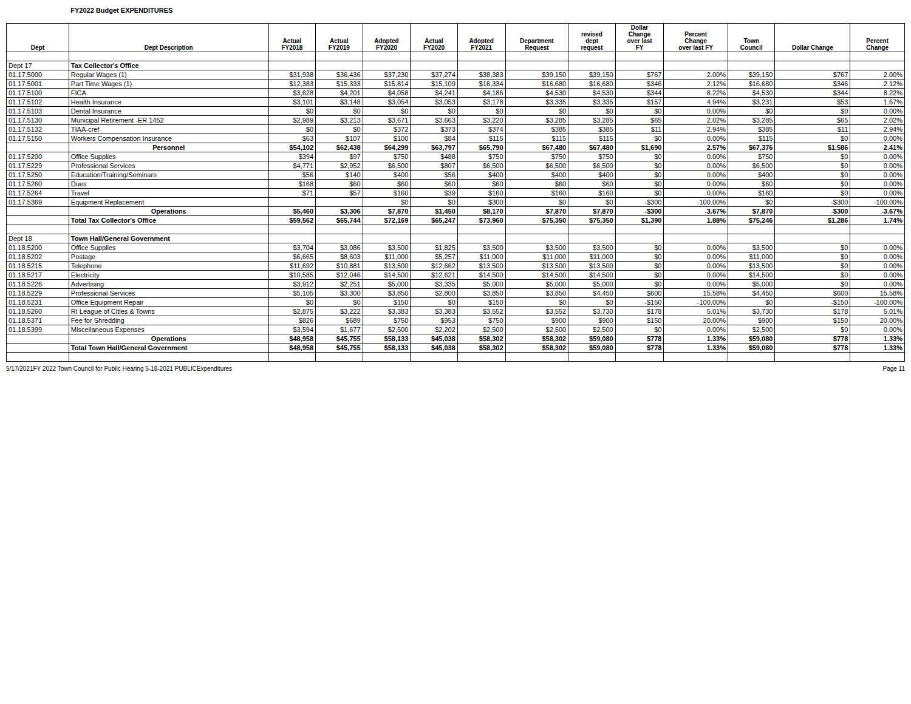| | FY2022 Budget EXPENDITURES | | | | | | | | | | |
| Dept | Dept Description | Actual FY2018 | Actual FY2019 | Adopted FY2020 | Actual FY2020 | Adopted FY2021 | Department Request | revised dept request | Dollar Change over last FY | Percent Change over last FY | Town Council | Dollar Change | Percent Change |
| Dept 17 | Tax Collector's Office | | | | | | | | | | | | |
| 01.17.5000 | Regular Wages (1) | $31,938 | $36,436 | $37,230 | $37,274 | $38,383 | $39,150 | $39,150 | $767 | 2.00% | $39,150 | $767 | 2.00% |
| 01.17.5001 | Part Time Wages (1) | $12,383 | $15,333 | $15,814 | $15,109 | $16,334 | $16,680 | $16,680 | $346 | 2.12% | $16,680 | $346 | 2.12% |
| 01.17.5100 | FICA | $3,628 | $4,201 | $4,058 | $4,241 | $4,186 | $4,530 | $4,530 | $344 | 8.22% | $4,530 | $344 | 8.22% |
| 01.17.5102 | Health Insurance | $3,101 | $3,148 | $3,054 | $3,053 | $3,178 | $3,335 | $3,335 | $157 | 4.94% | $3,231 | $53 | 1.67% |
| 01.17.5103 | Dental Insurance | $0 | $0 | $0 | $0 | $0 | $0 | $0 | $0 | 0.00% | $0 | $0 | 0.00% |
| 01.17.5130 | Municipal Retirement -ER 1452 | $2,989 | $3,213 | $3,671 | $3,663 | $3,220 | $3,285 | $3,285 | $65 | 2.02% | $3,285 | $65 | 2.02% |
| 01.17.5132 | TIAA-cref | $0 | $0 | $372 | $373 | $374 | $385 | $385 | $11 | 2.94% | $385 | $11 | 2.94% |
| 01.17.5150 | Workers Compensation Insurance | $63 | $107 | $100 | $84 | $115 | $115 | $115 | $0 | 0.00% | $115 | $0 | 0.00% |
| | Personnel | $54,102 | $62,438 | $64,299 | $63,797 | $65,790 | $67,480 | $67,480 | $1,690 | 2.57% | $67,376 | $1,586 | 2.41% |
| 01.17.5200 | Office Supplies | $394 | $97 | $750 | $488 | $750 | $750 | $750 | $0 | 0.00% | $750 | $0 | 0.00% |
| 01.17.5229 | Professional Services | $4,771 | $2,952 | $6,500 | $807 | $6,500 | $6,500 | $6,500 | $0 | 0.00% | $6,500 | $0 | 0.00% |
| 01.17.5250 | Education/Training/Seminars | $56 | $140 | $400 | $56 | $400 | $400 | $400 | $0 | 0.00% | $400 | $0 | 0.00% |
| 01.17.5260 | Dues | $168 | $60 | $60 | $60 | $60 | $60 | $60 | $0 | 0.00% | $60 | $0 | 0.00% |
| 01.17.5264 | Travel | $71 | $57 | $160 | $39 | $160 | $160 | $160 | $0 | 0.00% | $160 | $0 | 0.00% |
| 01.17.5369 | Equipment Replacement | | | $0 | $0 | $300 | $0 | $0 | -$300 | -100.00% | $0 | -$300 | -100.00% |
| | Operations | $5,460 | $3,306 | $7,870 | $1,450 | $8,170 | $7,870 | $7,870 | -$300 | -3.67% | $7,870 | -$300 | -3.67% |
| | Total Tax Collector's Office | $59,562 | $65,744 | $72,169 | $65,247 | $73,960 | $75,350 | $75,350 | $1,390 | 1.88% | $75,246 | $1,286 | 1.74% |
| Dept 18 | Town Hall/General Government | | | | | | | | | | | | |
| 01.18.5200 | Office Supplies | $3,704 | $3,086 | $3,500 | $1,825 | $3,500 | $3,500 | $3,500 | $0 | 0.00% | $3,500 | $0 | 0.00% |
| 01.18.5202 | Postage | $6,665 | $8,603 | $11,000 | $5,257 | $11,000 | $11,000 | $11,000 | $0 | 0.00% | $11,000 | $0 | 0.00% |
| 01.18.5215 | Telephone | $11,692 | $10,881 | $13,500 | $12,662 | $13,500 | $13,500 | $13,500 | $0 | 0.00% | $13,500 | $0 | 0.00% |
| 01.18.5217 | Electricity | $10,585 | $12,046 | $14,500 | $12,621 | $14,500 | $14,500 | $14,500 | $0 | 0.00% | $14,500 | $0 | 0.00% |
| 01.18.5226 | Advertising | $3,912 | $2,251 | $5,000 | $3,335 | $5,000 | $5,000 | $5,000 | $0 | 0.00% | $5,000 | $0 | 0.00% |
| 01.18.5229 | Professional Services | $5,105 | $3,300 | $3,850 | $2,800 | $3,850 | $3,850 | $4,450 | $600 | 15.58% | $4,450 | $600 | 15.58% |
| 01.18.5231 | Office Equipment Repair | $0 | $0 | $150 | $0 | $150 | $0 | $0 | -$150 | -100.00% | $0 | -$150 | -100.00% |
| 01.18.5260 | RI League of Cities & Towns | $2,875 | $3,222 | $3,383 | $3,383 | $3,552 | $3,552 | $3,730 | $178 | 5.01% | $3,730 | $178 | 5.01% |
| 01.18.5371 | Fee for Shredding | $826 | $689 | $750 | $953 | $750 | $900 | $900 | $150 | 20.00% | $900 | $150 | 20.00% |
| 01.18.5399 | Miscellaneous Expenses | $3,594 | $1,677 | $2,500 | $2,202 | $2,500 | $2,500 | $2,500 | $0 | 0.00% | $2,500 | $0 | 0.00% |
| | Operations | $48,958 | $45,755 | $58,133 | $45,038 | $58,302 | $58,302 | $59,080 | $778 | 1.33% | $59,080 | $778 | 1.33% |
| | Total Town Hall/General Government | $48,958 | $45,755 | $58,133 | $45,038 | $58,302 | $58,302 | $59,080 | $778 | 1.33% | $59,080 | $778 | 1.33% |
5/17/2021FY 2022 Town Council for Public Hearing 5-18-2021 PUBLICExpenditures Page 11